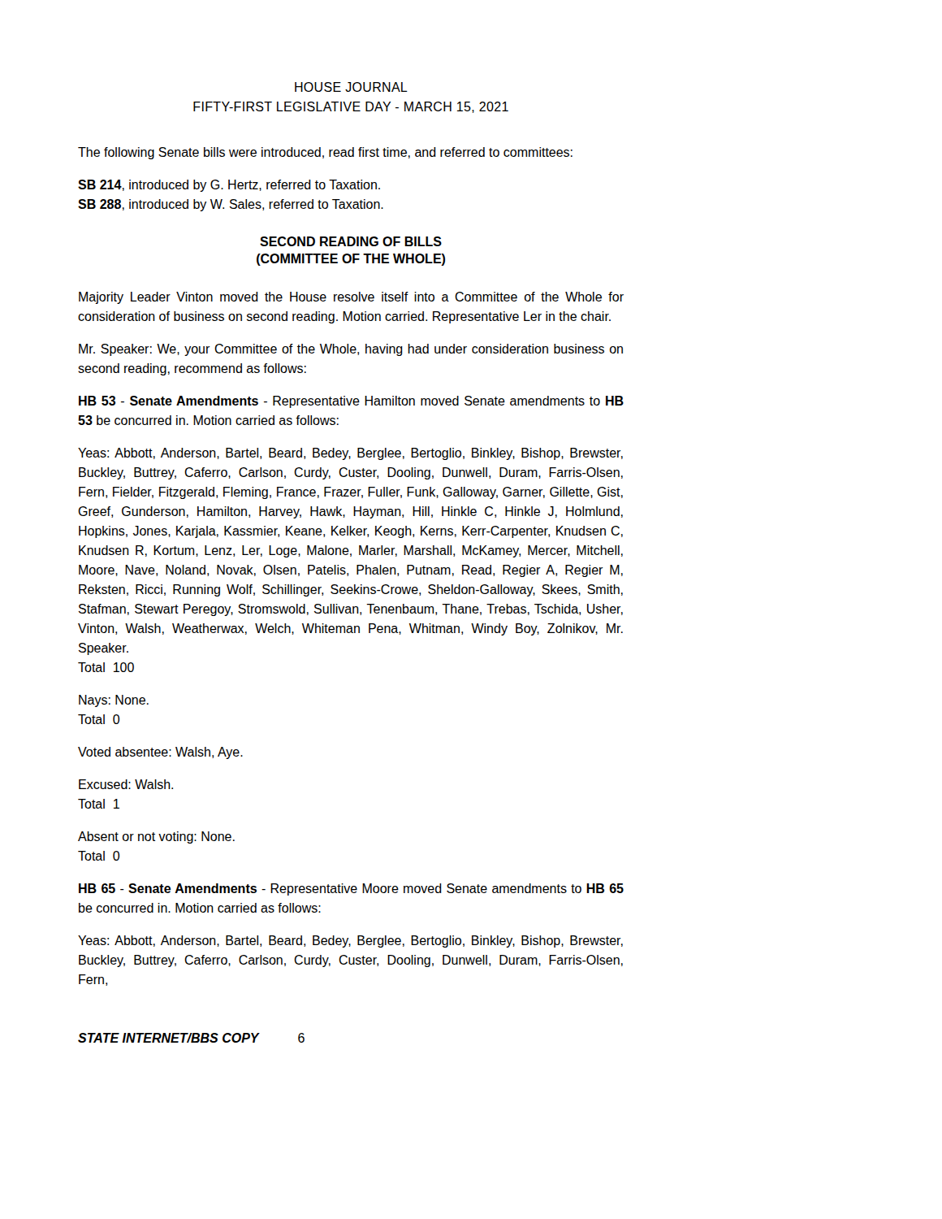HOUSE JOURNAL
FIFTY-FIRST LEGISLATIVE DAY - MARCH 15, 2021
The following Senate bills were introduced, read first time, and referred to committees:
SB 214, introduced by G. Hertz, referred to Taxation.
SB 288, introduced by W. Sales, referred to Taxation.
SECOND READING OF BILLS
(COMMITTEE OF THE WHOLE)
Majority Leader Vinton moved the House resolve itself into a Committee of the Whole for consideration of business on second reading. Motion carried. Representative Ler in the chair.
Mr. Speaker: We, your Committee of the Whole, having had under consideration business on second reading, recommend as follows:
HB 53 - Senate Amendments - Representative Hamilton moved Senate amendments to HB 53 be concurred in. Motion carried as follows:
Yeas: Abbott, Anderson, Bartel, Beard, Bedey, Berglee, Bertoglio, Binkley, Bishop, Brewster, Buckley, Buttrey, Caferro, Carlson, Curdy, Custer, Dooling, Dunwell, Duram, Farris-Olsen, Fern, Fielder, Fitzgerald, Fleming, France, Frazer, Fuller, Funk, Galloway, Garner, Gillette, Gist, Greef, Gunderson, Hamilton, Harvey, Hawk, Hayman, Hill, Hinkle C, Hinkle J, Holmlund, Hopkins, Jones, Karjala, Kassmier, Keane, Kelker, Keogh, Kerns, Kerr-Carpenter, Knudsen C, Knudsen R, Kortum, Lenz, Ler, Loge, Malone, Marler, Marshall, McKamey, Mercer, Mitchell, Moore, Nave, Noland, Novak, Olsen, Patelis, Phalen, Putnam, Read, Regier A, Regier M, Reksten, Ricci, Running Wolf, Schillinger, Seekins-Crowe, Sheldon-Galloway, Skees, Smith, Stafman, Stewart Peregoy, Stromswold, Sullivan, Tenenbaum, Thane, Trebas, Tschida, Usher, Vinton, Walsh, Weatherwax, Welch, Whiteman Pena, Whitman, Windy Boy, Zolnikov, Mr. Speaker.
Total 100
Nays: None.
Total 0
Voted absentee: Walsh, Aye.
Excused: Walsh.
Total 1
Absent or not voting: None.
Total 0
HB 65 - Senate Amendments - Representative Moore moved Senate amendments to HB 65 be concurred in. Motion carried as follows:
Yeas: Abbott, Anderson, Bartel, Beard, Bedey, Berglee, Bertoglio, Binkley, Bishop, Brewster, Buckley, Buttrey, Caferro, Carlson, Curdy, Custer, Dooling, Dunwell, Duram, Farris-Olsen, Fern,
STATE INTERNET/BBS COPY 6